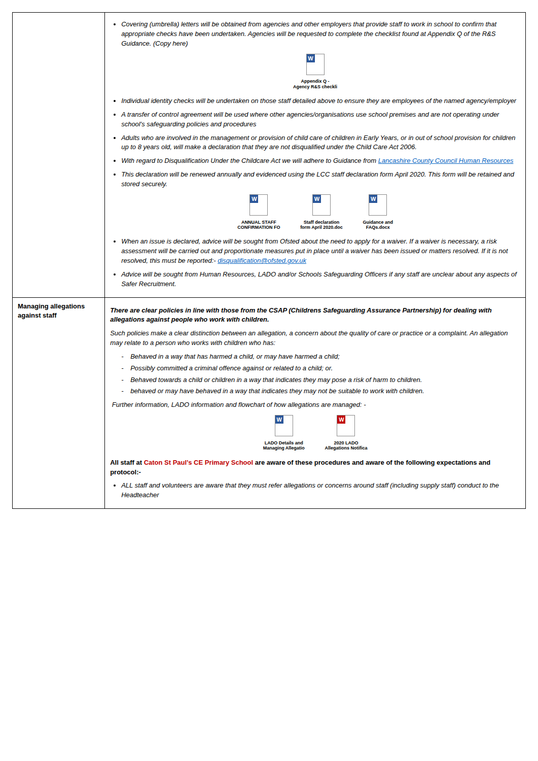| | Covering (umbrella) letters will be obtained from agencies and other employers that provide staff to work in school to confirm that appropriate checks have been undertaken. Agencies will be requested to complete the checklist found at Appendix Q of the R&S Guidance. (Copy here) Appendix Q - Agency R&S checkli Individual identity checks will be undertaken on those staff detailed above to ensure they are employees of the named agency/employer A transfer of control agreement will be used where other agencies/organisations use school premises and are not operating under school's safeguarding policies and procedures Adults who are involved in the management or provision of child care of children in Early Years, or in out of school provision for children up to 8 years old, will make a declaration that they are not disqualified under the Child Care Act 2006. With regard to Disqualification Under the Childcare Act we will adhere to Guidance from Lancashire County Council Human Resources This declaration will be renewed annually and evidenced using the LCC staff declaration form April 2020. This form will be retained and stored securely. ANNUAL STAFF CONFIRMATION FO Staff declaration form April 2020.doc Guidance and FAQs.docx When an issue is declared, advice will be sought from Ofsted about the need to apply for a waiver. If a waiver is necessary, a risk assessment will be carried out and proportionate measures put in place until a waiver has been issued or matters resolved. If it is not resolved, this must be reported:- disqualification@ofsted.gov.uk Advice will be sought from Human Resources, LADO and/or Schools Safeguarding Officers if any staff are unclear about any aspects of Safer Recruitment. |
| Managing allegations against staff | There are clear policies in line with those from the CSAP (Childrens Safeguarding Assurance Partnership) for dealing with allegations against people who work with children. Such policies make a clear distinction between an allegation, a concern about the quality of care or practice or a complaint. An allegation may relate to a person who works with children who has: Behaved in a way that has harmed a child, or may have harmed a child; Possibly committed a criminal offence against or related to a child; or. Behaved towards a child or children in a way that indicates they may pose a risk of harm to children. behaved or may have behaved in a way that indicates they may not be suitable to work with children. Further information, LADO information and flowchart of how allegations are managed: - LADO Details and Managing Allegatio 2020 LADO Allegations Notifica All staff at Caton St Paul's CE Primary School are aware of these procedures and aware of the following expectations and protocol:- ALL staff and volunteers are aware that they must refer allegations or concerns around staff (including supply staff) conduct to the Headteacher |